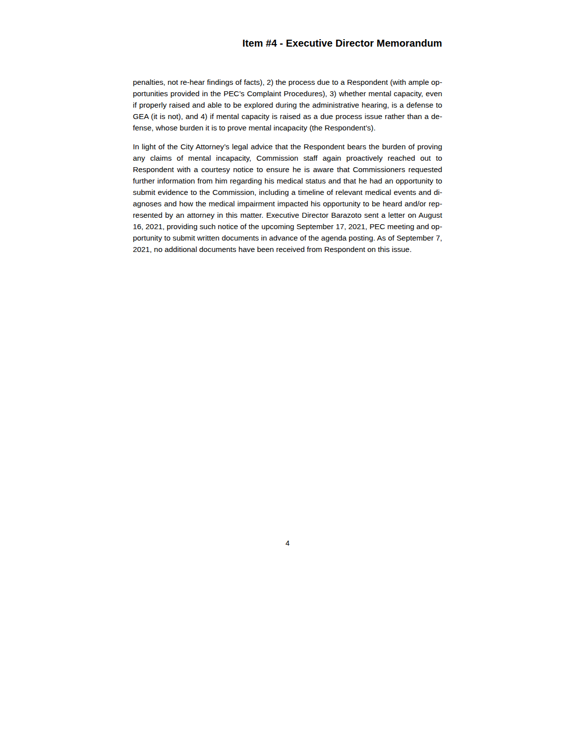Item #4 - Executive Director Memorandum
penalties, not re-hear findings of facts), 2) the process due to a Respondent (with ample opportunities provided in the PEC’s Complaint Procedures), 3) whether mental capacity, even if properly raised and able to be explored during the administrative hearing, is a defense to GEA (it is not), and 4) if mental capacity is raised as a due process issue rather than a defense, whose burden it is to prove mental incapacity (the Respondent’s).
In light of the City Attorney’s legal advice that the Respondent bears the burden of proving any claims of mental incapacity, Commission staff again proactively reached out to Respondent with a courtesy notice to ensure he is aware that Commissioners requested further information from him regarding his medical status and that he had an opportunity to submit evidence to the Commission, including a timeline of relevant medical events and diagnoses and how the medical impairment impacted his opportunity to be heard and/or represented by an attorney in this matter. Executive Director Barazoto sent a letter on August 16, 2021, providing such notice of the upcoming September 17, 2021, PEC meeting and opportunity to submit written documents in advance of the agenda posting. As of September 7, 2021, no additional documents have been received from Respondent on this issue.
4